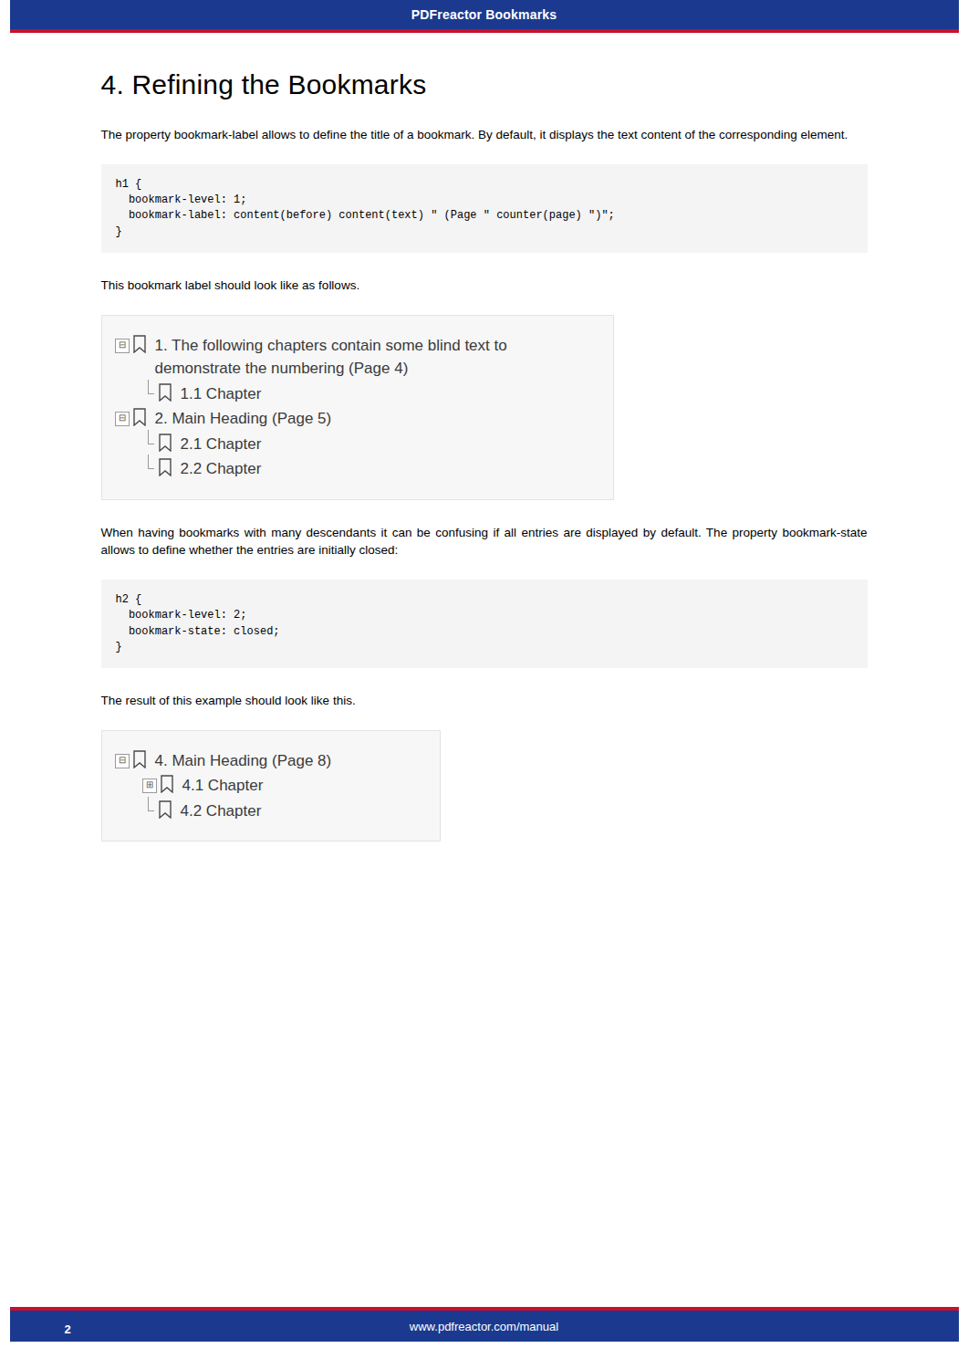PDFreactor Bookmarks
4. Refining the Bookmarks
The property bookmark-label allows to define the title of a bookmark. By default, it displays the text content of the corresponding element.
h1 {
  bookmark-level: 1;
  bookmark-label: content(before) content(text) " (Page " counter(page) ")";
}
This bookmark label should look like as follows.
⊟
1. The following chapters contain some blind text to demonstrate the numbering (Page 4)
1.1 Chapter
⊟
2. Main Heading (Page 5)
2.1 Chapter
2.2 Chapter
When having bookmarks with many descendants it can be confusing if all entries are displayed by default. The property bookmark-state allows to define whether the entries are initially closed:
h2 {
  bookmark-level: 2;
  bookmark-state: closed;
}
The result of this example should look like this.
⊟
4. Main Heading (Page 8)
⊞
4.1 Chapter
4.2 Chapter
2
www.pdfreactor.com/manual